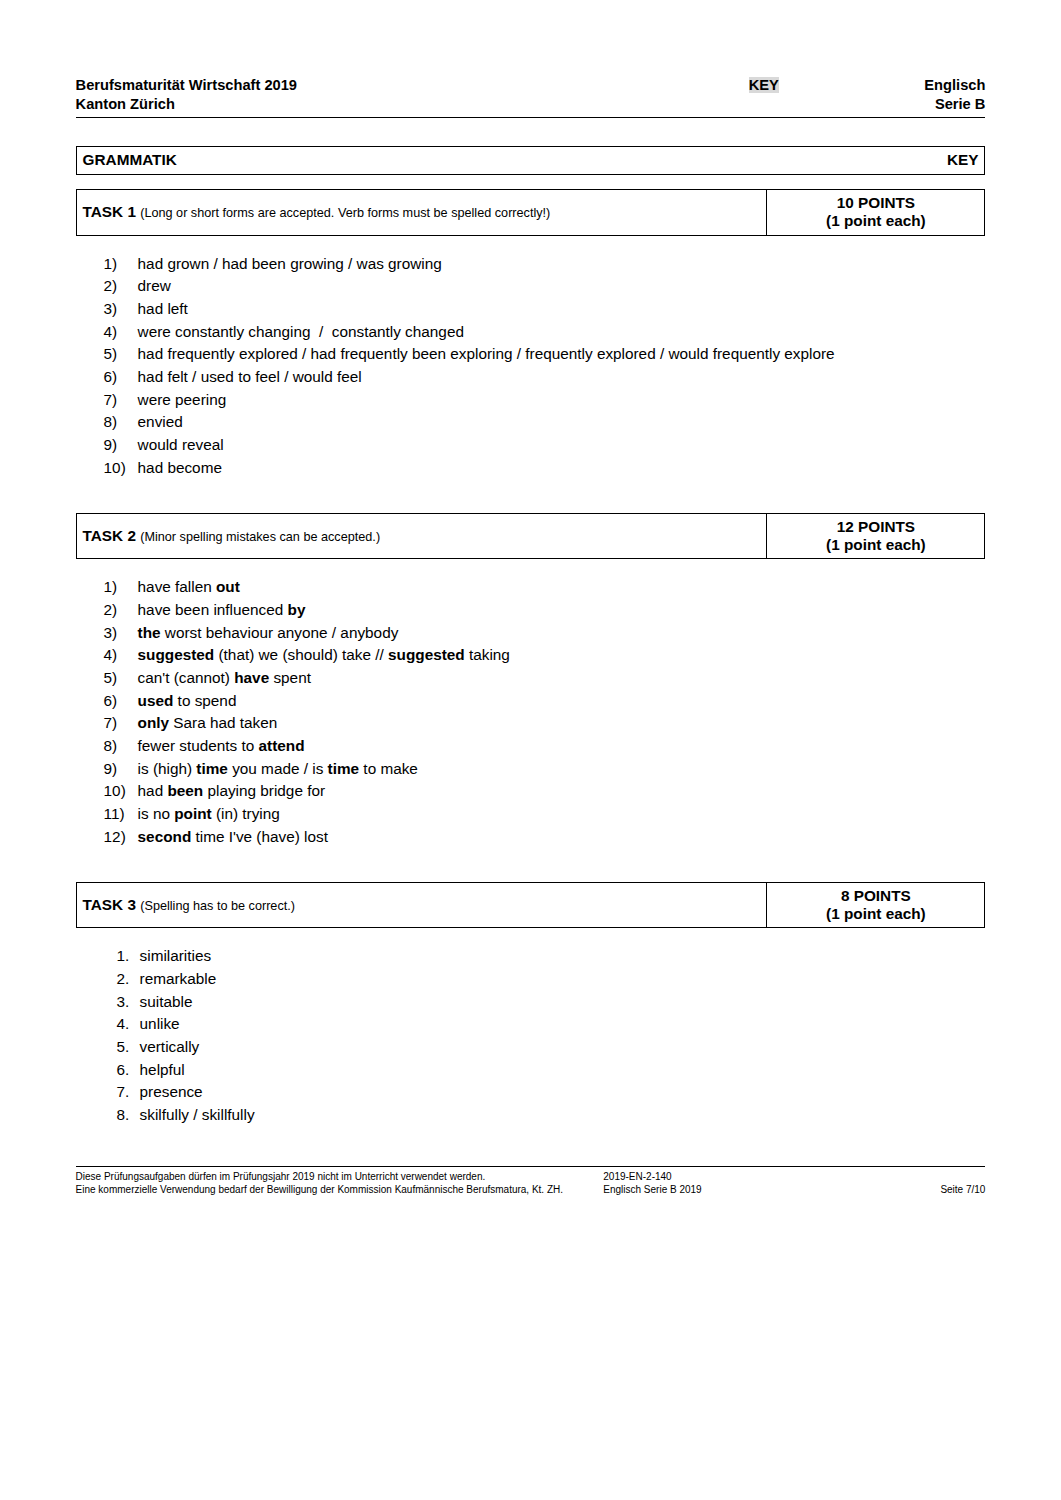| Berufsmaturität Wirtschaft 2019 | KEY | Englisch |
| Kanton Zürich | | Serie B |
GRAMMATIK KEY
| TASK 1 (Long or short forms are accepted. Verb forms must be spelled correctly!) | 10 POINTS (1 point each) |
had grown / had been growing / was growing
drew
had left
were constantly changing / constantly changed
had frequently explored / had frequently been exploring / frequently explored / would frequently explore
had felt / used to feel / would feel
were peering
envied
would reveal
had become
| TASK 2 (Minor spelling mistakes can be accepted.) | 12 POINTS (1 point each) |
have fallen out
have been influenced by
the worst behaviour anyone / anybody
suggested (that) we (should) take // suggested taking
can't (cannot) have spent
used to spend
only Sara had taken
fewer students to attend
is (high) time you made / is time to make
had been playing bridge for
is no point (in) trying
second time I've (have) lost
| TASK 3 (Spelling has to be correct.) | 8 POINTS (1 point each) |
similarities
remarkable
suitable
unlike
vertically
helpful
presence
skilfully / skillfully
| Diese Prüfungsaufgaben dürfen im Prüfungsjahr 2019 nicht im Unterricht verwendet werden. | 2019-EN-2-140 | |
| Eine kommerzielle Verwendung bedarf der Bewilligung der Kommission Kaufmännische Berufsmatura, Kt. ZH. | Englisch Serie B 2019 | Seite 7/10 |